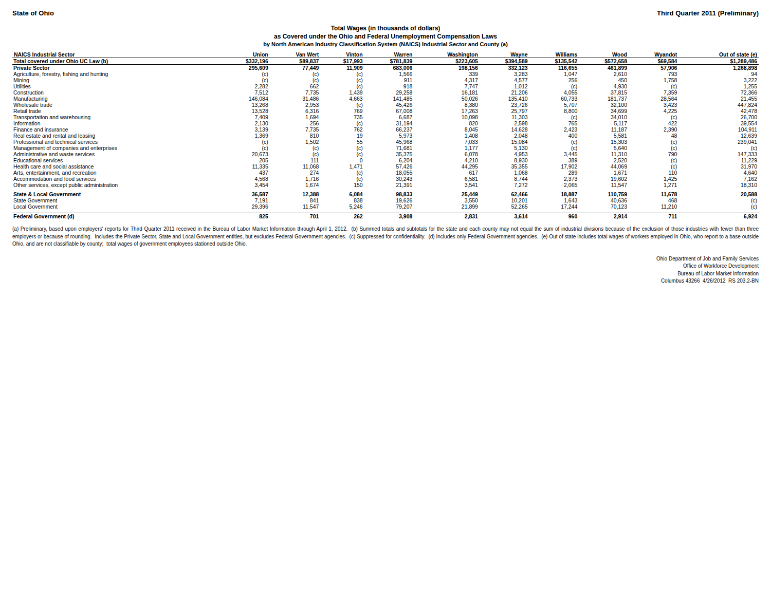State of Ohio
Third Quarter 2011 (Preliminary)
Total Wages (in thousands of dollars)
as Covered under the Ohio and Federal Unemployment Compensation Laws
by North American Industry Classification System (NAICS) Industrial Sector and County (a)
| NAICS Industrial Sector | Union | Van Wert | Vinton | Warren | Washington | Wayne | Williams | Wood | Wyandot | Out of state (e) |
| --- | --- | --- | --- | --- | --- | --- | --- | --- | --- | --- |
| Total covered under Ohio UC Law (b) | $332,196 | $89,837 | $17,993 | $781,839 | $223,605 | $394,589 | $135,542 | $572,658 | $69,584 | $1,289,486 |
| Private Sector | 295,609 | 77,449 | 11,909 | 683,006 | 198,156 | 332,123 | 116,655 | 461,899 | 57,906 | 1,268,898 |
| Agriculture, forestry, fishing and hunting | (c) | (c) | (c) | 1,566 | 339 | 3,283 | 1,047 | 2,610 | 793 | 94 |
| Mining | (c) | (c) | (c) | 911 | 4,317 | 4,577 | 256 | 450 | 1,758 | 3,222 |
| Utilities | 2,282 | 662 | (c) | 918 | 7,747 | 1,012 | (c) | 4,930 | (c) | 1,255 |
| Construction | 7,512 | 7,735 | 1,439 | 29,258 | 16,181 | 21,206 | 4,055 | 37,815 | 7,359 | 72,366 |
| Manufacturing | 146,084 | 31,486 | 4,663 | 141,485 | 50,026 | 135,410 | 60,733 | 181,737 | 28,564 | 21,455 |
| Wholesale trade | 13,268 | 2,953 | (c) | 45,426 | 8,380 | 23,726 | 5,707 | 32,100 | 3,423 | 447,824 |
| Retail trade | 13,528 | 6,316 | 769 | 67,008 | 17,263 | 25,797 | 8,800 | 34,699 | 4,225 | 42,478 |
| Transportation and warehousing | 7,409 | 1,694 | 735 | 6,687 | 10,098 | 11,303 | (c) | 34,010 | (c) | 26,700 |
| Information | 2,130 | 256 | (c) | 31,194 | 820 | 2,598 | 765 | 5,117 | 422 | 39,554 |
| Finance and insurance | 3,139 | 7,735 | 762 | 66,237 | 8,045 | 14,628 | 2,423 | 11,187 | 2,390 | 104,911 |
| Real estate and rental and leasing | 1,369 | 810 | 19 | 5,973 | 1,408 | 2,048 | 400 | 5,581 | 48 | 12,639 |
| Professional and technical services | (c) | 1,502 | 55 | 45,968 | 7,033 | 15,084 | (c) | 15,303 | (c) | 239,041 |
| Management of companies and enterprises | (c) | (c) | (c) | 71,681 | 1,177 | 5,130 | (c) | 5,640 | (c) | (c) |
| Administrative and waste services | 20,673 | (c) | (c) | 35,375 | 6,078 | 4,953 | 3,445 | 11,310 | 790 | 147,333 |
| Educational services | 205 | 111 | 0 | 6,204 | 4,210 | 8,930 | 389 | 2,520 | (c) | 11,229 |
| Health care and social assistance | 11,335 | 11,068 | 1,471 | 57,426 | 44,295 | 35,355 | 17,902 | 44,069 | (c) | 31,970 |
| Arts, entertainment, and recreation | 437 | 274 | (c) | 18,055 | 617 | 1,068 | 289 | 1,671 | 110 | 4,640 |
| Accommodation and food services | 4,568 | 1,716 | (c) | 30,243 | 6,581 | 8,744 | 2,373 | 19,602 | 1,425 | 7,162 |
| Other services, except public administration | 3,454 | 1,674 | 150 | 21,391 | 3,541 | 7,272 | 2,065 | 11,547 | 1,271 | 18,310 |
| State & Local Government | 36,587 | 12,388 | 6,084 | 98,833 | 25,449 | 62,466 | 18,887 | 110,759 | 11,678 | 20,588 |
| State Government | 7,191 | 841 | 838 | 19,626 | 3,550 | 10,201 | 1,643 | 40,636 | 468 | (c) |
| Local Government | 29,396 | 11,547 | 5,246 | 79,207 | 21,899 | 52,265 | 17,244 | 70,123 | 11,210 | (c) |
| Federal Government (d) | 825 | 701 | 262 | 3,908 | 2,831 | 3,614 | 960 | 2,914 | 711 | 6,924 |
(a) Preliminary, based upon employers' reports for Third Quarter 2011 received in the Bureau of Labor Market Information through April 1, 2012. (b) Summed totals and subtotals for the state and each county may not equal the sum of industrial divisions because of the exclusion of those industries with fewer than three employers or because of rounding. Includes the Private Sector, State and Local Government entities, but excludes Federal Government agencies. (c) Suppressed for confidentiality. (d) Includes only Federal Government agencies. (e) Out of state includes total wages of workers employed in Ohio, who report to a base outside Ohio, and are not classifiable by county; total wages of government employees stationed outside Ohio.
Ohio Department of Job and Family Services
Office of Workforce Development
Bureau of Labor Market Information
Columbus 43266 4/26/2012 RS 203.2-BN